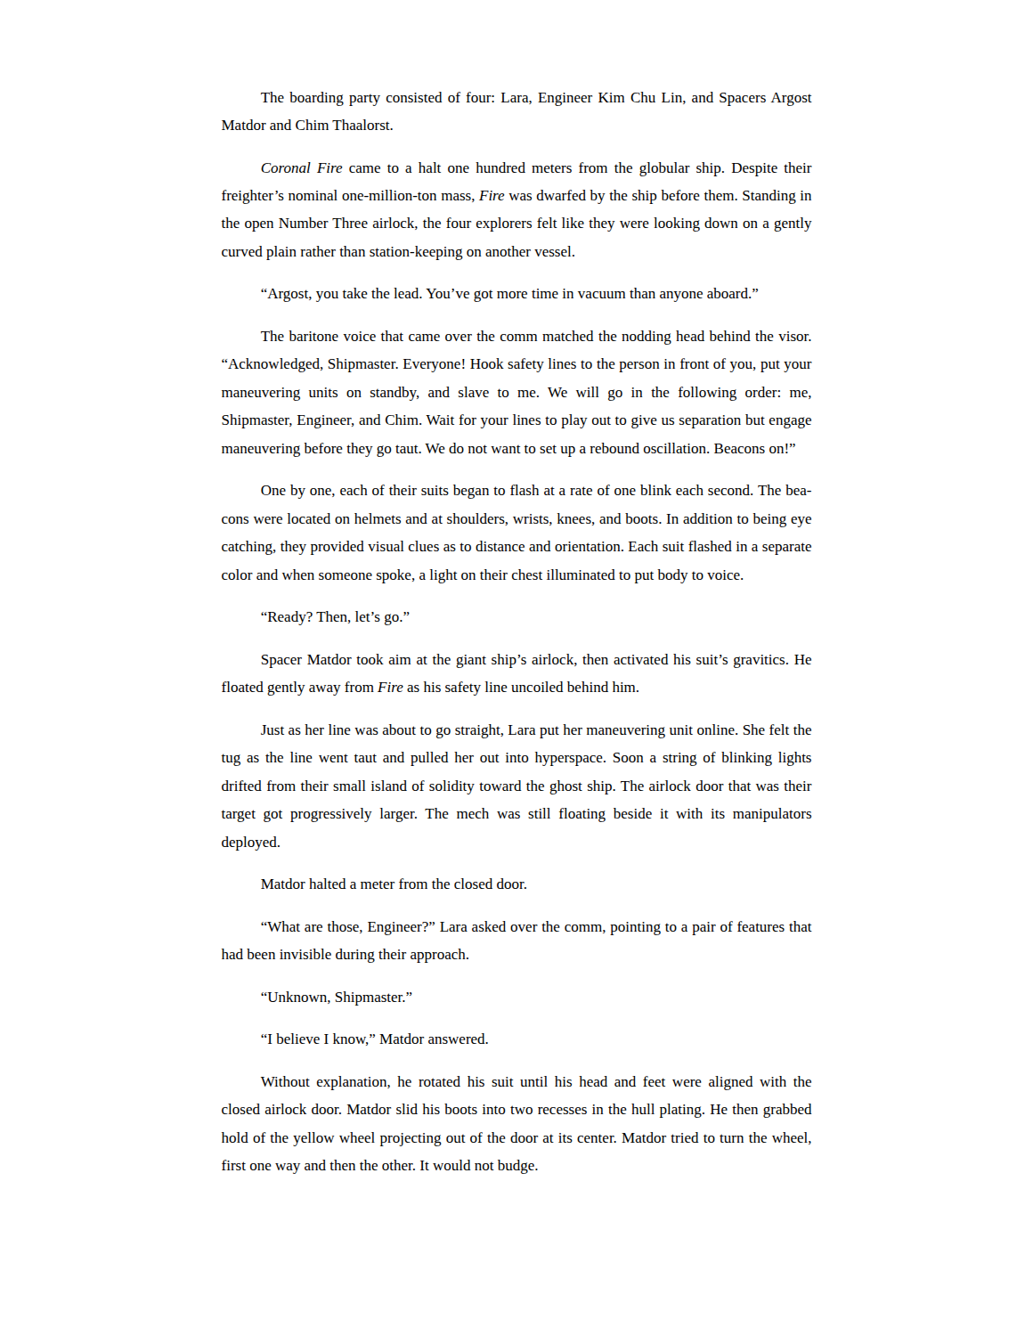The boarding party consisted of four: Lara, Engineer Kim Chu Lin, and Spacers Argost Matdor and Chim Thaalorst.
Coronal Fire came to a halt one hundred meters from the globular ship. Despite their freighter’s nominal one-million-ton mass, Fire was dwarfed by the ship before them. Standing in the open Number Three airlock, the four explorers felt like they were looking down on a gently curved plain rather than station-keeping on another vessel.
“Argost, you take the lead. You’ve got more time in vacuum than anyone aboard.”
The baritone voice that came over the comm matched the nodding head behind the visor. “Acknowledged, Shipmaster. Everyone! Hook safety lines to the person in front of you, put your maneuvering units on standby, and slave to me. We will go in the following order: me, Shipmaster, Engineer, and Chim. Wait for your lines to play out to give us separation but engage maneuvering before they go taut. We do not want to set up a rebound oscillation. Beacons on!”
One by one, each of their suits began to flash at a rate of one blink each second. The beacons were located on helmets and at shoulders, wrists, knees, and boots. In addition to being eye catching, they provided visual clues as to distance and orientation. Each suit flashed in a separate color and when someone spoke, a light on their chest illuminated to put body to voice.
“Ready? Then, let’s go.”
Spacer Matdor took aim at the giant ship’s airlock, then activated his suit’s gravitics. He floated gently away from Fire as his safety line uncoiled behind him.
Just as her line was about to go straight, Lara put her maneuvering unit online. She felt the tug as the line went taut and pulled her out into hyperspace. Soon a string of blinking lights drifted from their small island of solidity toward the ghost ship. The airlock door that was their target got progressively larger. The mech was still floating beside it with its manipulators deployed.
Matdor halted a meter from the closed door.
“What are those, Engineer?” Lara asked over the comm, pointing to a pair of features that had been invisible during their approach.
“Unknown, Shipmaster.”
“I believe I know,” Matdor answered.
Without explanation, he rotated his suit until his head and feet were aligned with the closed airlock door. Matdor slid his boots into two recesses in the hull plating. He then grabbed hold of the yellow wheel projecting out of the door at its center. Matdor tried to turn the wheel, first one way and then the other. It would not budge.